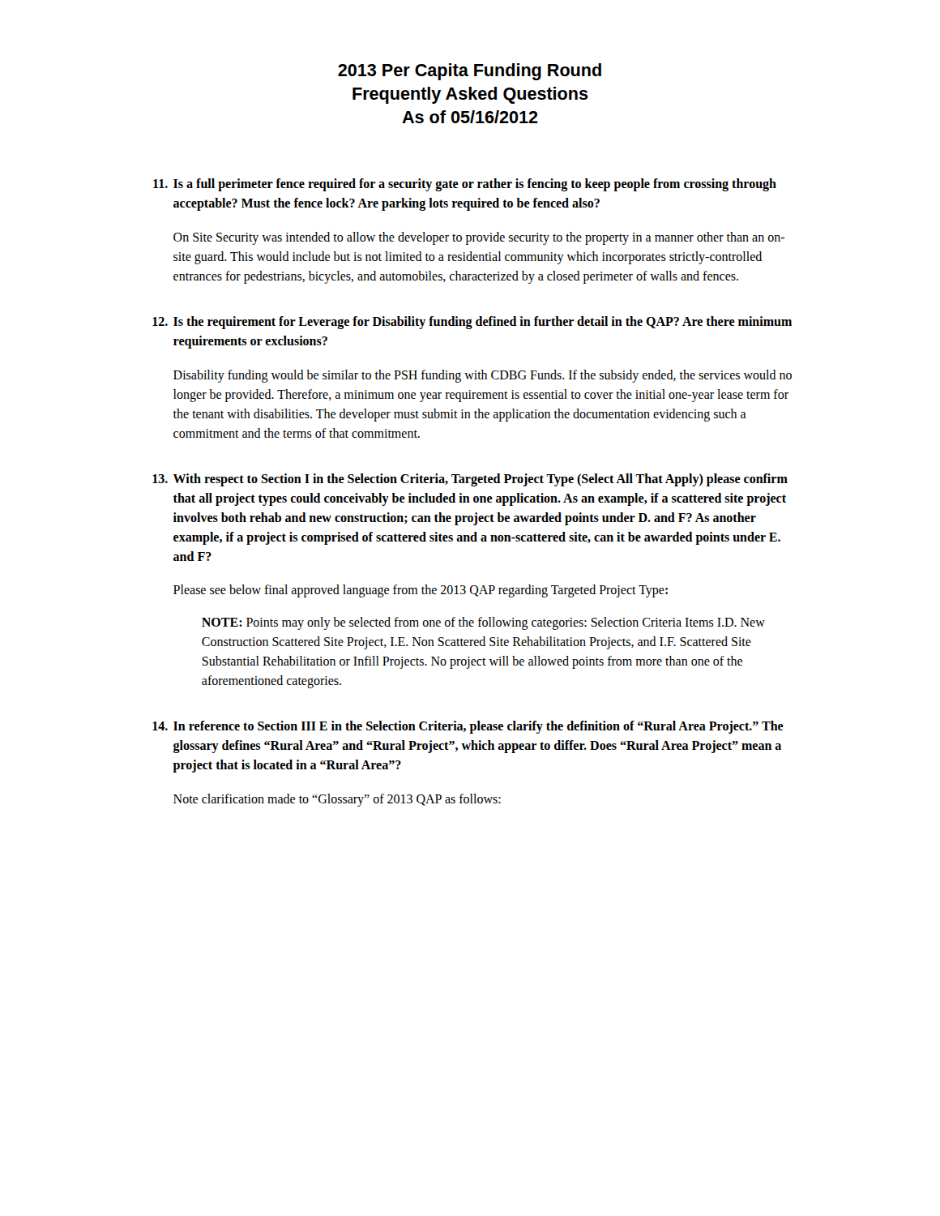2013 Per Capita Funding Round
Frequently Asked Questions
As of 05/16/2012
Is a full perimeter fence required for a security gate or rather is fencing to keep people from crossing through acceptable? Must the fence lock? Are parking lots required to be fenced also?
On Site Security was intended to allow the developer to provide security to the property in a manner other than an on-site guard. This would include but is not limited to a residential community which incorporates strictly-controlled entrances for pedestrians, bicycles, and automobiles, characterized by a closed perimeter of walls and fences.
Is the requirement for Leverage for Disability funding defined in further detail in the QAP? Are there minimum requirements or exclusions?
Disability funding would be similar to the PSH funding with CDBG Funds. If the subsidy ended, the services would no longer be provided. Therefore, a minimum one year requirement is essential to cover the initial one-year lease term for the tenant with disabilities. The developer must submit in the application the documentation evidencing such a commitment and the terms of that commitment.
With respect to Section I in the Selection Criteria, Targeted Project Type (Select All That Apply) please confirm that all project types could conceivably be included in one application. As an example, if a scattered site project involves both rehab and new construction; can the project be awarded points under D. and F? As another example, if a project is comprised of scattered sites and a non-scattered site, can it be awarded points under E. and F?
Please see below final approved language from the 2013 QAP regarding Targeted Project Type:
NOTE: Points may only be selected from one of the following categories: Selection Criteria Items I.D. New Construction Scattered Site Project, I.E. Non Scattered Site Rehabilitation Projects, and I.F. Scattered Site Substantial Rehabilitation or Infill Projects. No project will be allowed points from more than one of the aforementioned categories.
In reference to Section III E in the Selection Criteria, please clarify the definition of “Rural Area Project.” The glossary defines “Rural Area” and “Rural Project”, which appear to differ. Does “Rural Area Project” mean a project that is located in a “Rural Area”?
Note clarification made to “Glossary” of 2013 QAP as follows: